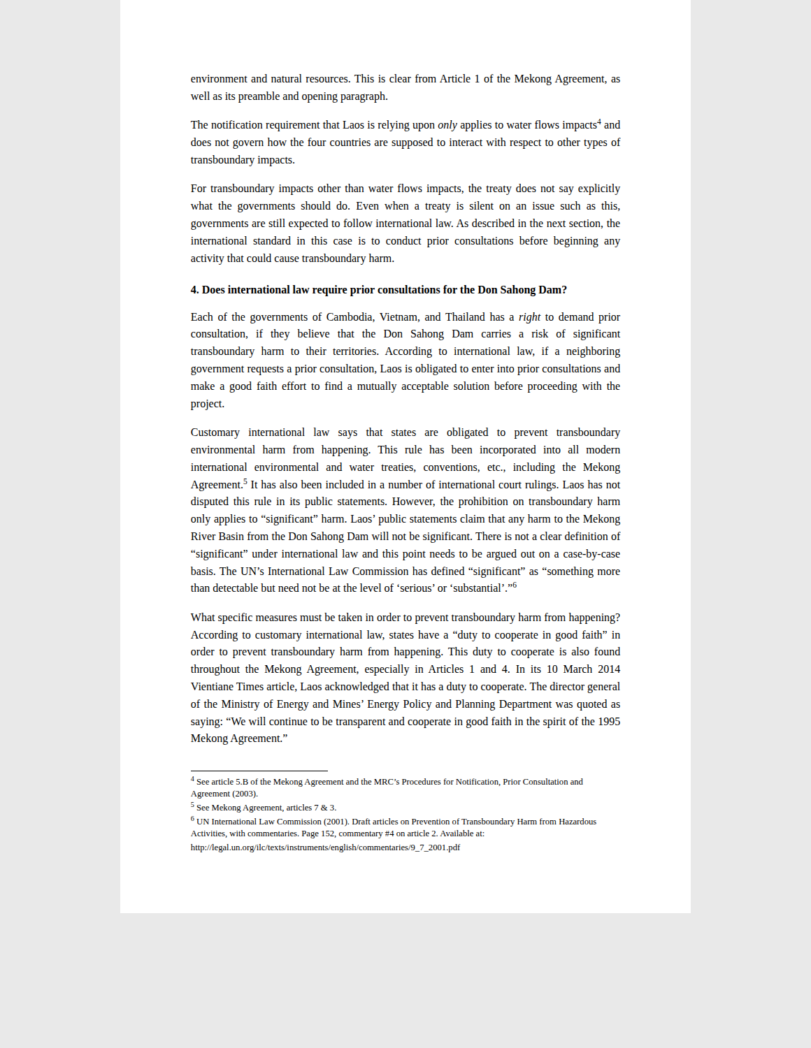environment and natural resources. This is clear from Article 1 of the Mekong Agreement, as well as its preamble and opening paragraph.
The notification requirement that Laos is relying upon only applies to water flows impacts4 and does not govern how the four countries are supposed to interact with respect to other types of transboundary impacts.
For transboundary impacts other than water flows impacts, the treaty does not say explicitly what the governments should do. Even when a treaty is silent on an issue such as this, governments are still expected to follow international law. As described in the next section, the international standard in this case is to conduct prior consultations before beginning any activity that could cause transboundary harm.
4. Does international law require prior consultations for the Don Sahong Dam?
Each of the governments of Cambodia, Vietnam, and Thailand has a right to demand prior consultation, if they believe that the Don Sahong Dam carries a risk of significant transboundary harm to their territories. According to international law, if a neighboring government requests a prior consultation, Laos is obligated to enter into prior consultations and make a good faith effort to find a mutually acceptable solution before proceeding with the project.
Customary international law says that states are obligated to prevent transboundary environmental harm from happening. This rule has been incorporated into all modern international environmental and water treaties, conventions, etc., including the Mekong Agreement.5 It has also been included in a number of international court rulings. Laos has not disputed this rule in its public statements. However, the prohibition on transboundary harm only applies to “significant” harm. Laos’ public statements claim that any harm to the Mekong River Basin from the Don Sahong Dam will not be significant. There is not a clear definition of “significant” under international law and this point needs to be argued out on a case-by-case basis. The UN’s International Law Commission has defined “significant” as “something more than detectable but need not be at the level of ‘serious’ or ‘substantial’.”6
What specific measures must be taken in order to prevent transboundary harm from happening? According to customary international law, states have a “duty to cooperate in good faith” in order to prevent transboundary harm from happening. This duty to cooperate is also found throughout the Mekong Agreement, especially in Articles 1 and 4. In its 10 March 2014 Vientiane Times article, Laos acknowledged that it has a duty to cooperate. The director general of the Ministry of Energy and Mines’ Energy Policy and Planning Department was quoted as saying: “We will continue to be transparent and cooperate in good faith in the spirit of the 1995 Mekong Agreement.”
4 See article 5.B of the Mekong Agreement and the MRC’s Procedures for Notification, Prior Consultation and Agreement (2003).
5 See Mekong Agreement, articles 7 & 3.
6 UN International Law Commission (2001). Draft articles on Prevention of Transboundary Harm from Hazardous Activities, with commentaries. Page 152, commentary #4 on article 2. Available at:
http://legal.un.org/ilc/texts/instruments/english/commentaries/9_7_2001.pdf